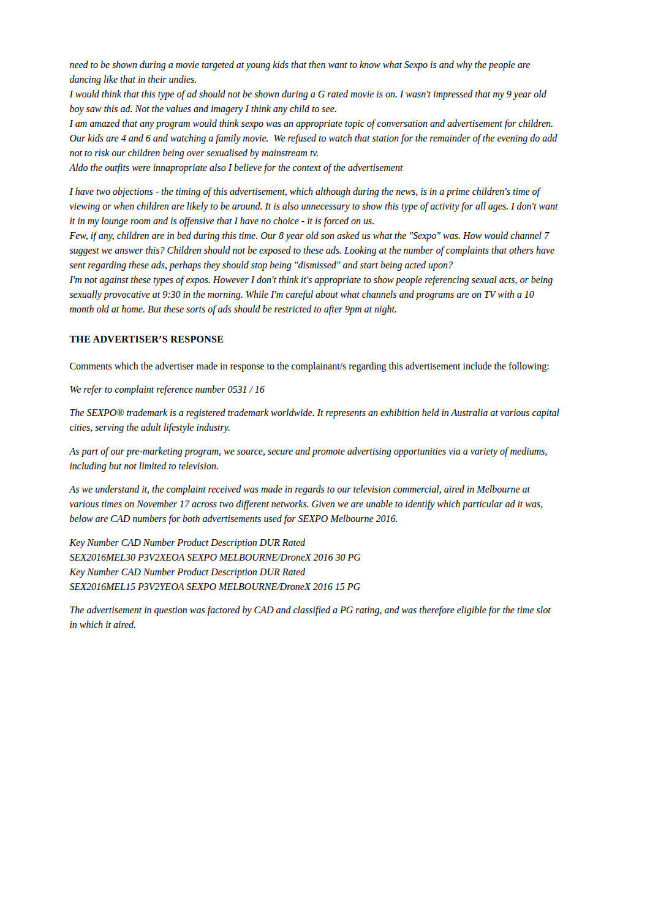need to be shown during a movie targeted at young kids that then want to know what Sexpo is and why the people are dancing like that in their undies.
I would think that this type of ad should not be shown during a G rated movie is on. I wasn't impressed that my 9 year old boy saw this ad. Not the values and imagery I think any child to see.
I am amazed that any program would think sexpo was an appropriate topic of conversation and advertisement for children. Our kids are 4 and 6 and watching a family movie. We refused to watch that station for the remainder of the evening do add not to risk our children being over sexualised by mainstream tv.
Aldo the outfits were innapropriate also I believe for the context of the advertisement
I have two objections - the timing of this advertisement, which although during the news, is in a prime children's time of viewing or when children are likely to be around. It is also unnecessary to show this type of activity for all ages. I don't want it in my lounge room and is offensive that I have no choice - it is forced on us.
Few, if any, children are in bed during this time. Our 8 year old son asked us what the "Sexpo" was. How would channel 7 suggest we answer this? Children should not be exposed to these ads. Looking at the number of complaints that others have sent regarding these ads, perhaps they should stop being "dismissed" and start being acted upon?
I'm not against these types of expos. However I don't think it's appropriate to show people referencing sexual acts, or being sexually provocative at 9:30 in the morning. While I'm careful about what channels and programs are on TV with a 10 month old at home. But these sorts of ads should be restricted to after 9pm at night.
THE ADVERTISER’S RESPONSE
Comments which the advertiser made in response to the complainant/s regarding this advertisement include the following:
We refer to complaint reference number 0531 / 16
The SEXPO® trademark is a registered trademark worldwide. It represents an exhibition held in Australia at various capital cities, serving the adult lifestyle industry.
As part of our pre-marketing program, we source, secure and promote advertising opportunities via a variety of mediums, including but not limited to television.
As we understand it, the complaint received was made in regards to our television commercial, aired in Melbourne at various times on November 17 across two different networks. Given we are unable to identify which particular ad it was, below are CAD numbers for both advertisements used for SEXPO Melbourne 2016.
Key Number CAD Number Product Description DUR Rated
SEX2016MEL30 P3V2XEOA SEXPO MELBOURNE/DroneX 2016 30 PG
Key Number CAD Number Product Description DUR Rated
SEX2016MEL15 P3V2YEOA SEXPO MELBOURNE/DroneX 2016 15 PG
The advertisement in question was factored by CAD and classified a PG rating, and was therefore eligible for the time slot in which it aired.